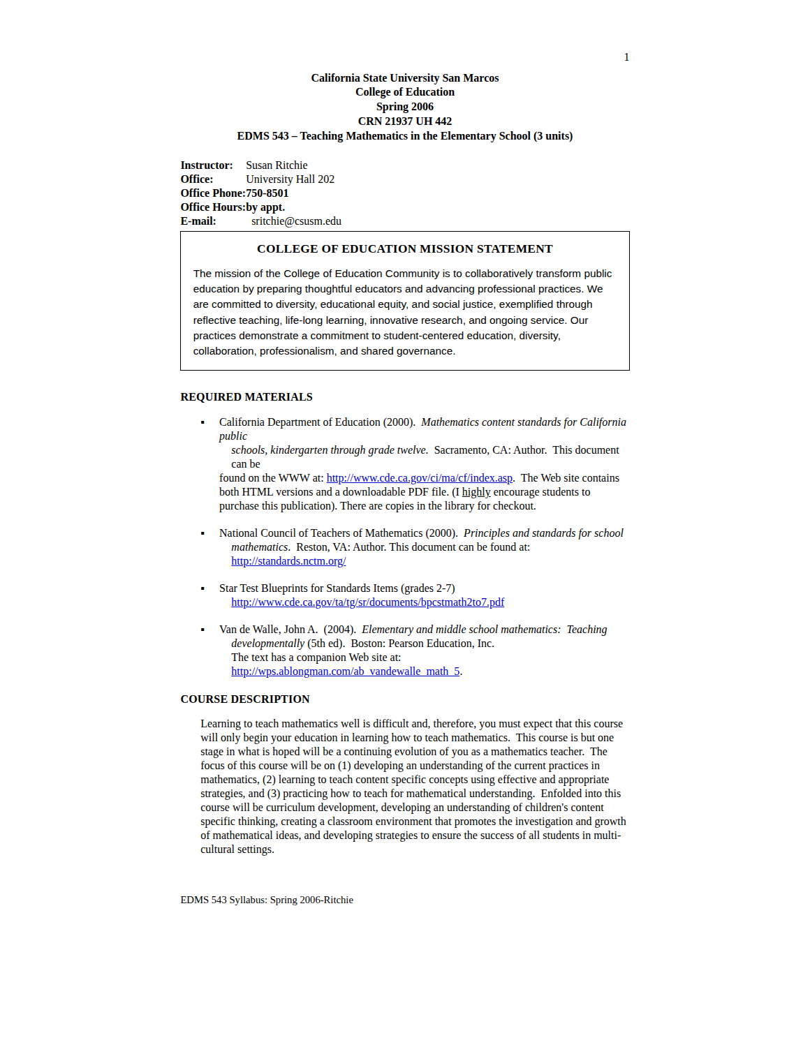1
California State University San Marcos
College of Education
Spring 2006
CRN 21937 UH 442
EDMS 543 – Teaching Mathematics in the Elementary School (3 units)
| Instructor: | Susan Ritchie |
| Office: | University Hall 202 |
| Office Phone: | 750-8501 |
| Office Hours: | by appt. |
| E-mail: | sritchie@csusm.edu |
COLLEGE OF EDUCATION MISSION STATEMENT
The mission of the College of Education Community is to collaboratively transform public education by preparing thoughtful educators and advancing professional practices. We are committed to diversity, educational equity, and social justice, exemplified through reflective teaching, life-long learning, innovative research, and ongoing service. Our practices demonstrate a commitment to student-centered education, diversity, collaboration, professionalism, and shared governance.
REQUIRED MATERIALS
California Department of Education (2000). Mathematics content standards for California public schools, kindergarten through grade twelve. Sacramento, CA: Author. This document can be found on the WWW at: http://www.cde.ca.gov/ci/ma/cf/index.asp. The Web site contains both HTML versions and a downloadable PDF file. (I highly encourage students to purchase this publication). There are copies in the library for checkout.
National Council of Teachers of Mathematics (2000). Principles and standards for school mathematics. Reston, VA: Author. This document can be found at: http://standards.nctm.org/
Star Test Blueprints for Standards Items (grades 2-7) http://www.cde.ca.gov/ta/tg/sr/documents/bpcstmath2to7.pdf
Van de Walle, John A. (2004). Elementary and middle school mathematics: Teaching developmentally (5th ed). Boston: Pearson Education, Inc. The text has a companion Web site at: http://wps.ablongman.com/ab_vandewalle_math_5.
COURSE DESCRIPTION
Learning to teach mathematics well is difficult and, therefore, you must expect that this course will only begin your education in learning how to teach mathematics. This course is but one stage in what is hoped will be a continuing evolution of you as a mathematics teacher. The focus of this course will be on (1) developing an understanding of the current practices in mathematics, (2) learning to teach content specific concepts using effective and appropriate strategies, and (3) practicing how to teach for mathematical understanding. Enfolded into this course will be curriculum development, developing an understanding of children's content specific thinking, creating a classroom environment that promotes the investigation and growth of mathematical ideas, and developing strategies to ensure the success of all students in multi-cultural settings.
EDMS 543 Syllabus: Spring 2006-Ritchie